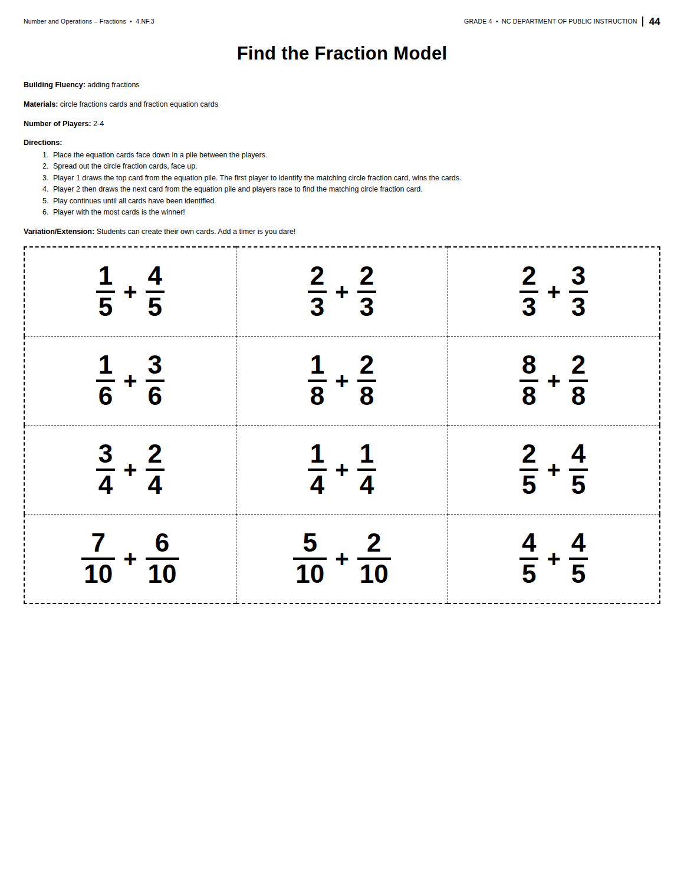Number and Operations – Fractions • 4.NF.3
GRADE 4 • NC DEPARTMENT OF PUBLIC INSTRUCTION
44
Find the Fraction Model
Building Fluency: adding fractions
Materials: circle fractions cards and fraction equation cards
Number of Players: 2-4
Directions:
Place the equation cards face down in a pile between the players.
Spread out the circle fraction cards, face up.
Player 1 draws the top card from the equation pile. The first player to identify the matching circle fraction card, wins the cards.
Player 2 then draws the next card from the equation pile and players race to find the matching circle fraction card.
Play continues until all cards have been identified.
Player with the most cards is the winner!
Variation/Extension: Students can create their own cards. Add a timer is you dare!
| 1 5 + 4 5 | 2 3 + 2 3 | 2 3 + 3 3 |
| 1 6 + 3 6 | 1 8 + 2 8 | 8 8 + 2 8 |
| 3 4 + 2 4 | 1 4 + 1 4 | 2 5 + 4 5 |
| 7 10 + 6 10 | 5 10 + 2 10 | 4 5 + 4 5 |